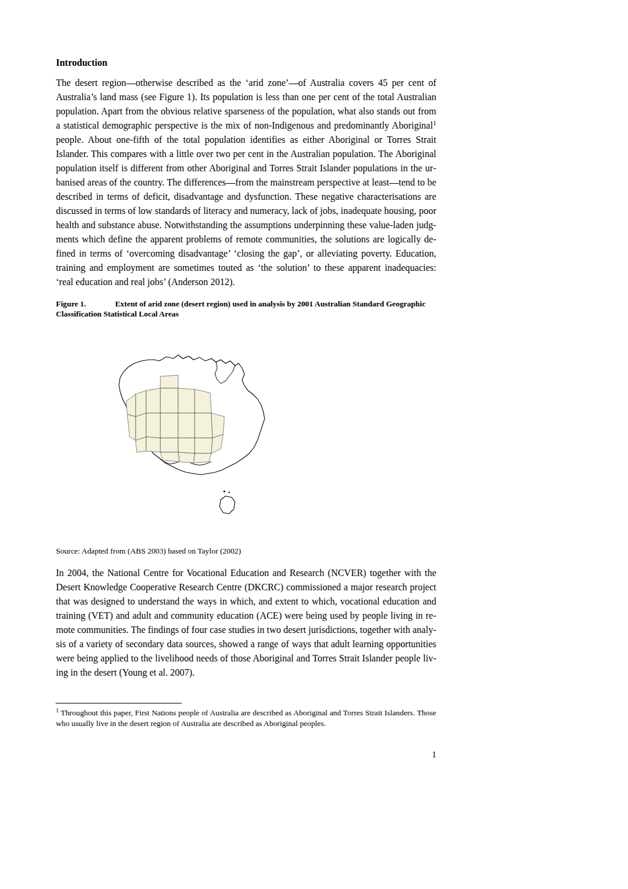Introduction
The desert region—otherwise described as the ‘arid zone’—of Australia covers 45 per cent of Australia’s land mass (see Figure 1). Its population is less than one per cent of the total Australian population. Apart from the obvious relative sparseness of the population, what also stands out from a statistical demographic perspective is the mix of non-Indigenous and predominantly Aboriginal1 people. About one-fifth of the total population identifies as either Aboriginal or Torres Strait Islander. This compares with a little over two per cent in the Australian population. The Aboriginal population itself is different from other Aboriginal and Torres Strait Islander populations in the urbanised areas of the country. The differences—from the mainstream perspective at least—tend to be described in terms of deficit, disadvantage and dysfunction. These negative characterisations are discussed in terms of low standards of literacy and numeracy, lack of jobs, inadequate housing, poor health and substance abuse. Notwithstanding the assumptions underpinning these value-laden judgments which define the apparent problems of remote communities, the solutions are logically defined in terms of ‘overcoming disadvantage’ ‘closing the gap’, or alleviating poverty. Education, training and employment are sometimes touted as ‘the solution’ to these apparent inadequacies: ‘real education and real jobs’ (Anderson 2012).
Figure 1. Extent of arid zone (desert region) used in analysis by 2001 Australian Standard Geographic Classification Statistical Local Areas
Source: Adapted from (ABS 2003) based on Taylor (2002)
In 2004, the National Centre for Vocational Education and Research (NCVER) together with the Desert Knowledge Cooperative Research Centre (DKCRC) commissioned a major research project that was designed to understand the ways in which, and extent to which, vocational education and training (VET) and adult and community education (ACE) were being used by people living in remote communities. The findings of four case studies in two desert jurisdictions, together with analysis of a variety of secondary data sources, showed a range of ways that adult learning opportunities were being applied to the livelihood needs of those Aboriginal and Torres Strait Islander people living in the desert (Young et al. 2007).
1 Throughout this paper, First Nations people of Australia are described as Aboriginal and Torres Strait Islanders. Those who usually live in the desert region of Australia are described as Aboriginal peoples.
1